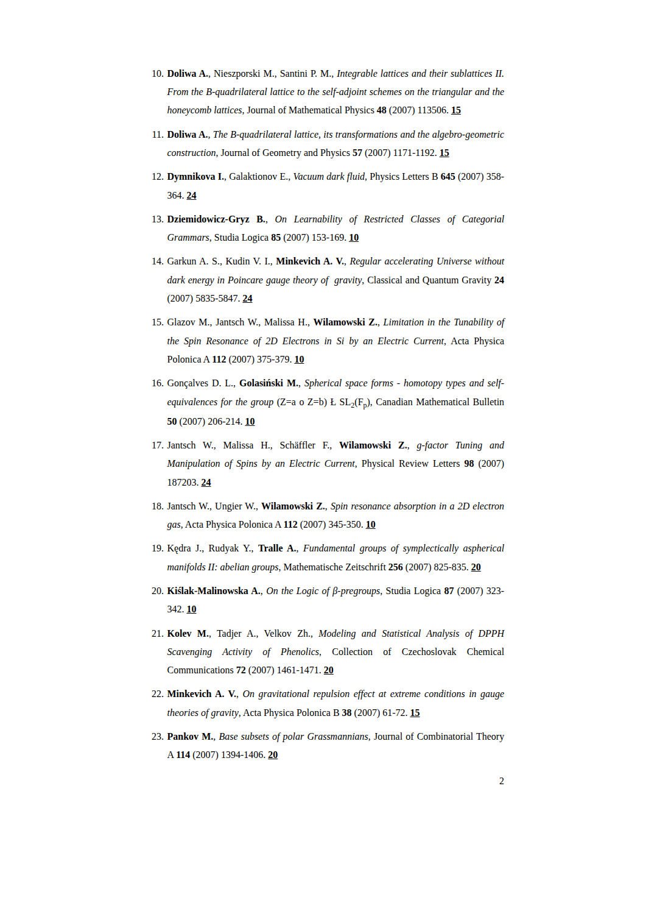Doliwa A., Nieszporski M., Santini P. M., Integrable lattices and their sublattices II. From the B-quadrilateral lattice to the self-adjoint schemes on the triangular and the honeycomb lattices, Journal of Mathematical Physics 48 (2007) 113506. 15
Doliwa A., The B-quadrilateral lattice, its transformations and the algebro-geometric construction, Journal of Geometry and Physics 57 (2007) 1171-1192. 15
Dymnikova I., Galaktionov E., Vacuum dark fluid, Physics Letters B 645 (2007) 358-364. 24
Dziemidowicz-Gryz B., On Learnability of Restricted Classes of Categorial Grammars, Studia Logica 85 (2007) 153-169. 10
Garkun A. S., Kudin V. I., Minkevich A. V., Regular accelerating Universe without dark energy in Poincare gauge theory of gravity, Classical and Quantum Gravity 24 (2007) 5835-5847. 24
Glazov M., Jantsch W., Malissa H., Wilamowski Z., Limitation in the Tunability of the Spin Resonance of 2D Electrons in Si by an Electric Current, Acta Physica Polonica A 112 (2007) 375-379. 10
Gonçalves D. L., Golasiński M., Spherical space forms - homotopy types and self-equivalences for the group (Z=a o Z=b) Ł SL2(Fp), Canadian Mathematical Bulletin 50 (2007) 206-214. 10
Jantsch W., Malissa H., Schäffler F., Wilamowski Z., g-factor Tuning and Manipulation of Spins by an Electric Current, Physical Review Letters 98 (2007) 187203. 24
Jantsch W., Ungier W., Wilamowski Z., Spin resonance absorption in a 2D electron gas, Acta Physica Polonica A 112 (2007) 345-350. 10
Kędra J., Rudyak Y., Tralle A., Fundamental groups of symplectically aspherical manifolds II: abelian groups, Mathematische Zeitschrift 256 (2007) 825-835. 20
Kiślak-Malinowska A., On the Logic of β-pregroups, Studia Logica 87 (2007) 323-342. 10
Kolev M., Tadjer A., Velkov Zh., Modeling and Statistical Analysis of DPPH Scavenging Activity of Phenolics, Collection of Czechoslovak Chemical Communications 72 (2007) 1461-1471. 20
Minkevich A. V., On gravitational repulsion effect at extreme conditions in gauge theories of gravity, Acta Physica Polonica B 38 (2007) 61-72. 15
Pankov M., Base subsets of polar Grassmannians, Journal of Combinatorial Theory A 114 (2007) 1394-1406. 20
2